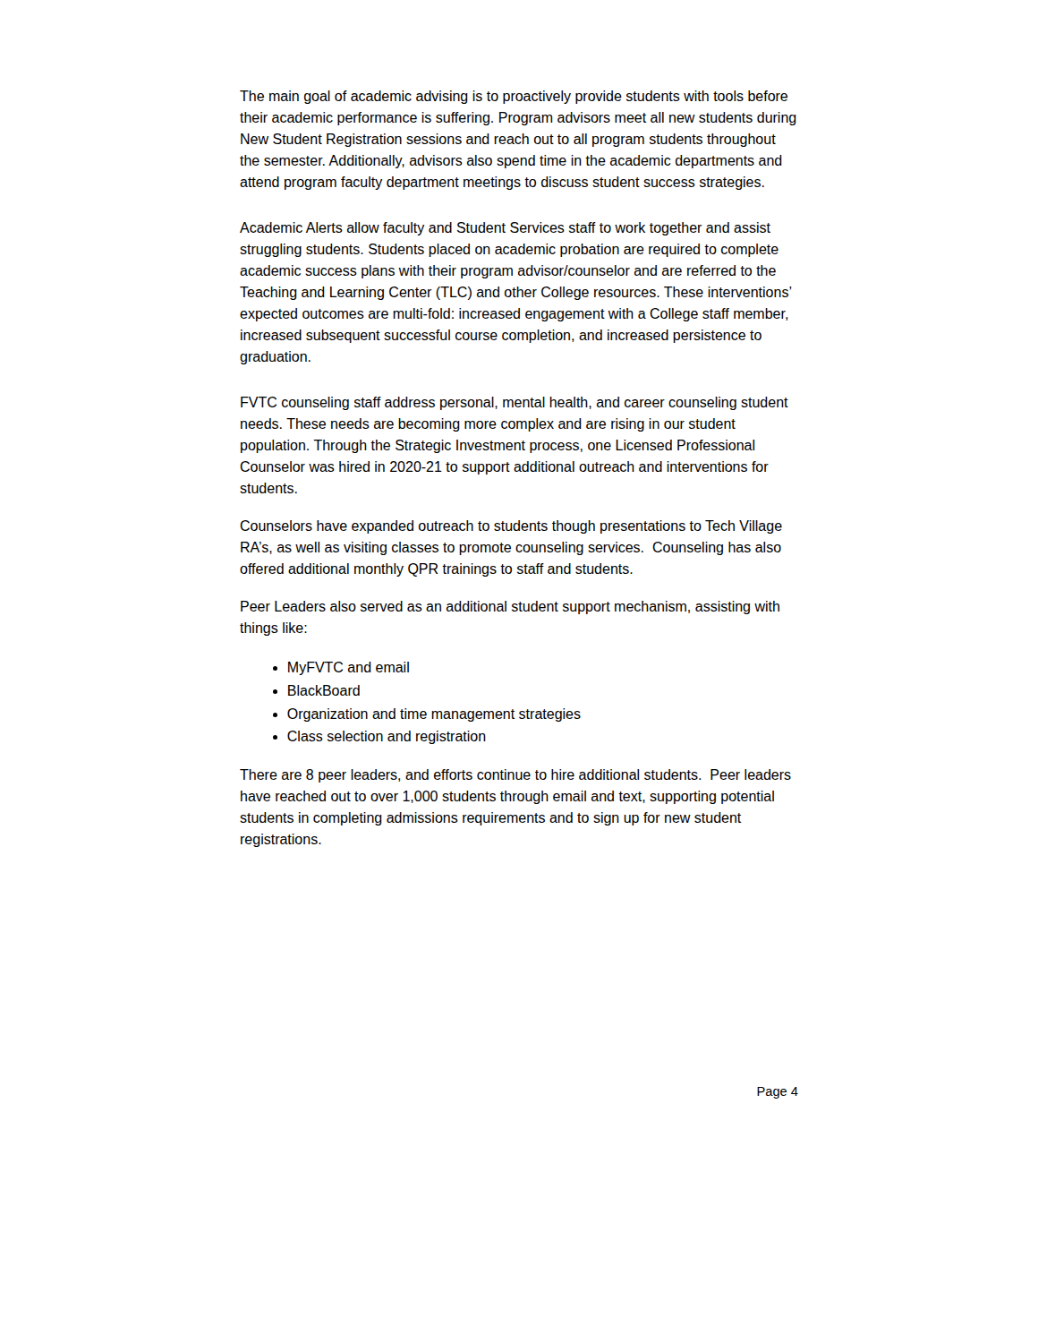The main goal of academic advising is to proactively provide students with tools before their academic performance is suffering. Program advisors meet all new students during New Student Registration sessions and reach out to all program students throughout the semester. Additionally, advisors also spend time in the academic departments and attend program faculty department meetings to discuss student success strategies.
Academic Alerts allow faculty and Student Services staff to work together and assist struggling students. Students placed on academic probation are required to complete academic success plans with their program advisor/counselor and are referred to the Teaching and Learning Center (TLC) and other College resources. These interventions’ expected outcomes are multi-fold: increased engagement with a College staff member, increased subsequent successful course completion, and increased persistence to graduation.
FVTC counseling staff address personal, mental health, and career counseling student needs. These needs are becoming more complex and are rising in our student population. Through the Strategic Investment process, one Licensed Professional Counselor was hired in 2020-21 to support additional outreach and interventions for students.
Counselors have expanded outreach to students though presentations to Tech Village RA’s, as well as visiting classes to promote counseling services. Counseling has also offered additional monthly QPR trainings to staff and students.
Peer Leaders also served as an additional student support mechanism, assisting with things like:
MyFVTC and email
BlackBoard
Organization and time management strategies
Class selection and registration
There are 8 peer leaders, and efforts continue to hire additional students. Peer leaders have reached out to over 1,000 students through email and text, supporting potential students in completing admissions requirements and to sign up for new student registrations.
Page 4